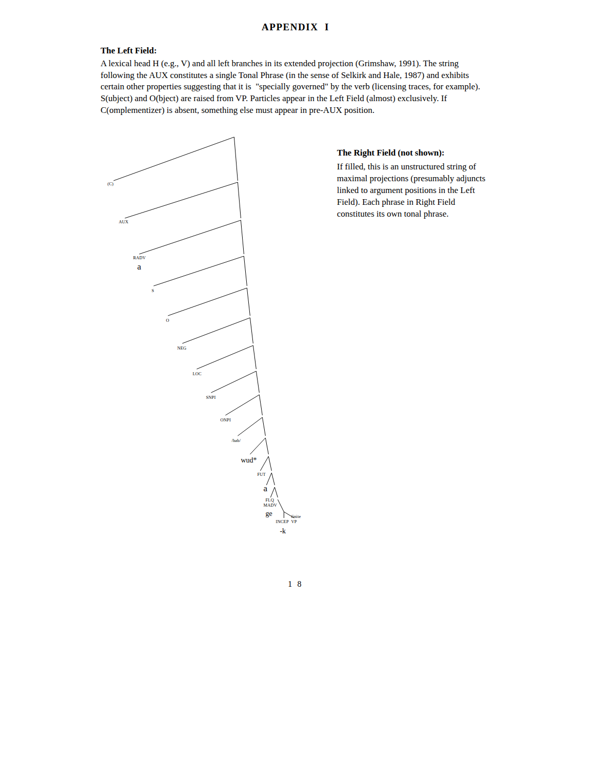APPENDIX I
The Left Field:
A lexical head H (e.g., V) and all left branches in its extended projection (Grimshaw, 1991). The string following the AUX constitutes a single Tonal Phrase (in the sense of Selkirk and Hale, 1987) and exhibits certain other properties suggesting that it is "specially governed" by the verb (licensing traces, for example). S(ubject) and O(bject) are raised from VP. Particles appear in the Left Field (almost) exclusively. If C(omplementizer) is absent, something else must appear in pre-AUX position.
(C) AUX RADV a S O NEG LOC SNPI ONPI /hab/ wud* FUT a FLQ MADV ge INCEP finite VP -k
The Right Field (not shown):
If filled, this is an unstructured string of maximal projections (presumably adjuncts linked to argument positions in the Left Field). Each phrase in Right Field constitutes its own tonal phrase.
1 8